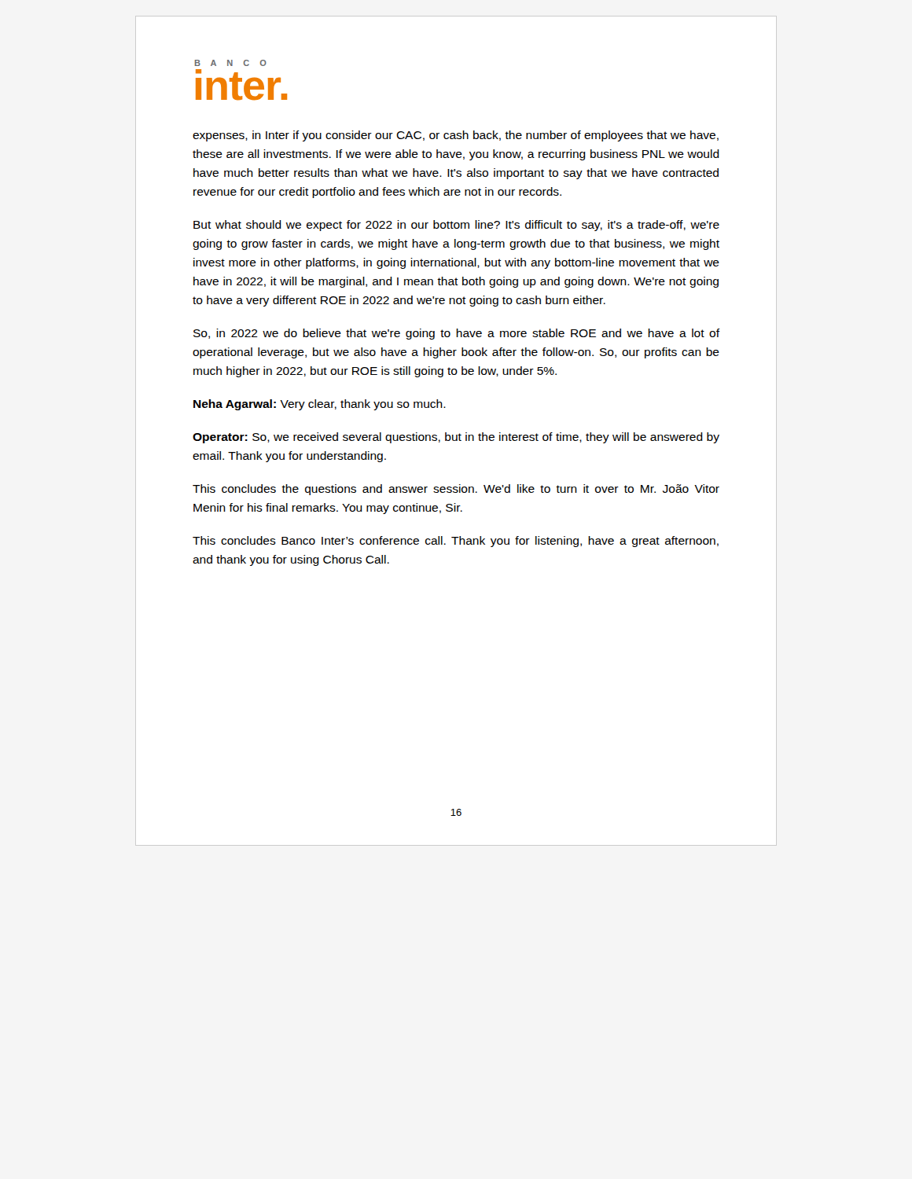B A N C O
inter.
expenses, in Inter if you consider our CAC, or cash back, the number of employees that we have, these are all investments. If we were able to have, you know, a recurring business PNL we would have much better results than what we have. It's also important to say that we have contracted revenue for our credit portfolio and fees which are not in our records.
But what should we expect for 2022 in our bottom line? It's difficult to say, it's a trade-off, we're going to grow faster in cards, we might have a long-term growth due to that business, we might invest more in other platforms, in going international, but with any bottom-line movement that we have in 2022, it will be marginal, and I mean that both going up and going down. We're not going to have a very different ROE in 2022 and we're not going to cash burn either.
So, in 2022 we do believe that we're going to have a more stable ROE and we have a lot of operational leverage, but we also have a higher book after the follow-on. So, our profits can be much higher in 2022, but our ROE is still going to be low, under 5%.
Neha Agarwal: Very clear, thank you so much.
Operator: So, we received several questions, but in the interest of time, they will be answered by email. Thank you for understanding.
This concludes the questions and answer session. We'd like to turn it over to Mr. João Vitor Menin for his final remarks. You may continue, Sir.
This concludes Banco Inter’s conference call. Thank you for listening, have a great afternoon, and thank you for using Chorus Call.
16